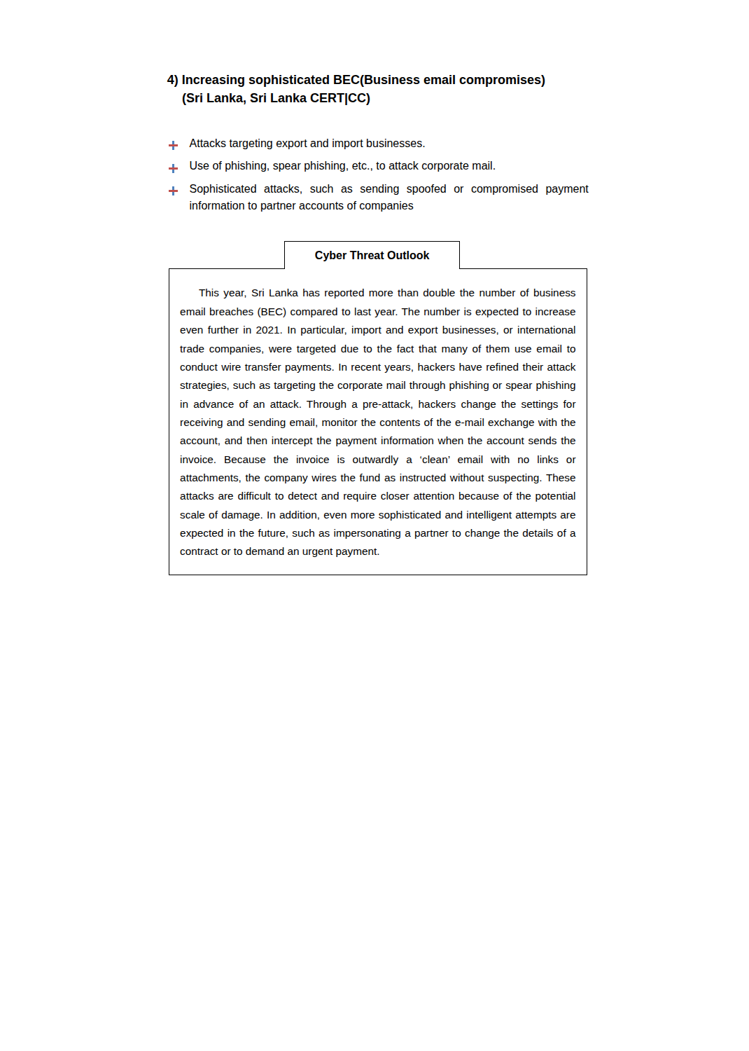4) Increasing sophisticated BEC(Business email compromises) (Sri Lanka, Sri Lanka CERT|CC)
Attacks targeting export and import businesses.
Use of phishing, spear phishing, etc., to attack corporate mail.
Sophisticated attacks, such as sending spoofed or compromised payment information to partner accounts of companies
Cyber Threat Outlook
This year, Sri Lanka has reported more than double the number of business email breaches (BEC) compared to last year. The number is expected to increase even further in 2021. In particular, import and export businesses, or international trade companies, were targeted due to the fact that many of them use email to conduct wire transfer payments. In recent years, hackers have refined their attack strategies, such as targeting the corporate mail through phishing or spear phishing in advance of an attack. Through a pre-attack, hackers change the settings for receiving and sending email, monitor the contents of the e-mail exchange with the account, and then intercept the payment information when the account sends the invoice. Because the invoice is outwardly a ‘clean’ email with no links or attachments, the company wires the fund as instructed without suspecting. These attacks are difficult to detect and require closer attention because of the potential scale of damage. In addition, even more sophisticated and intelligent attempts are expected in the future, such as impersonating a partner to change the details of a contract or to demand an urgent payment.